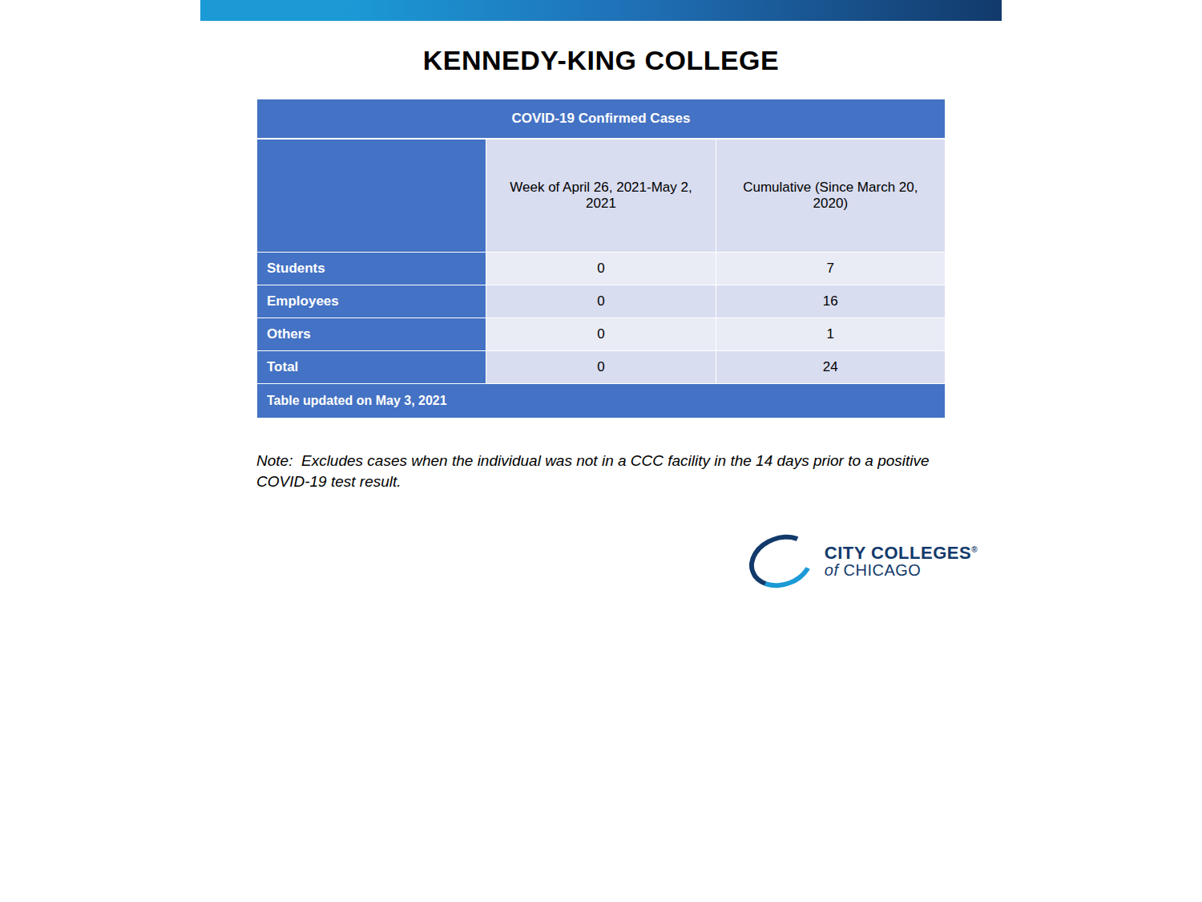KENNEDY-KING COLLEGE
COVID-19 Confirmed Cases
| | Week of April 26, 2021-May 2, 2021 | Cumulative (Since March 20, 2020) |
| --- | --- | --- |
| Students | 0 | 7 |
| Employees | 0 | 16 |
| Others | 0 | 1 |
| Total | 0 | 24 |
| Table updated on May 3, 2021 |
Note: Excludes cases when the individual was not in a CCC facility in the 14 days prior to a positive COVID-19 test result.
CITY COLLEGES®
of CHICAGO